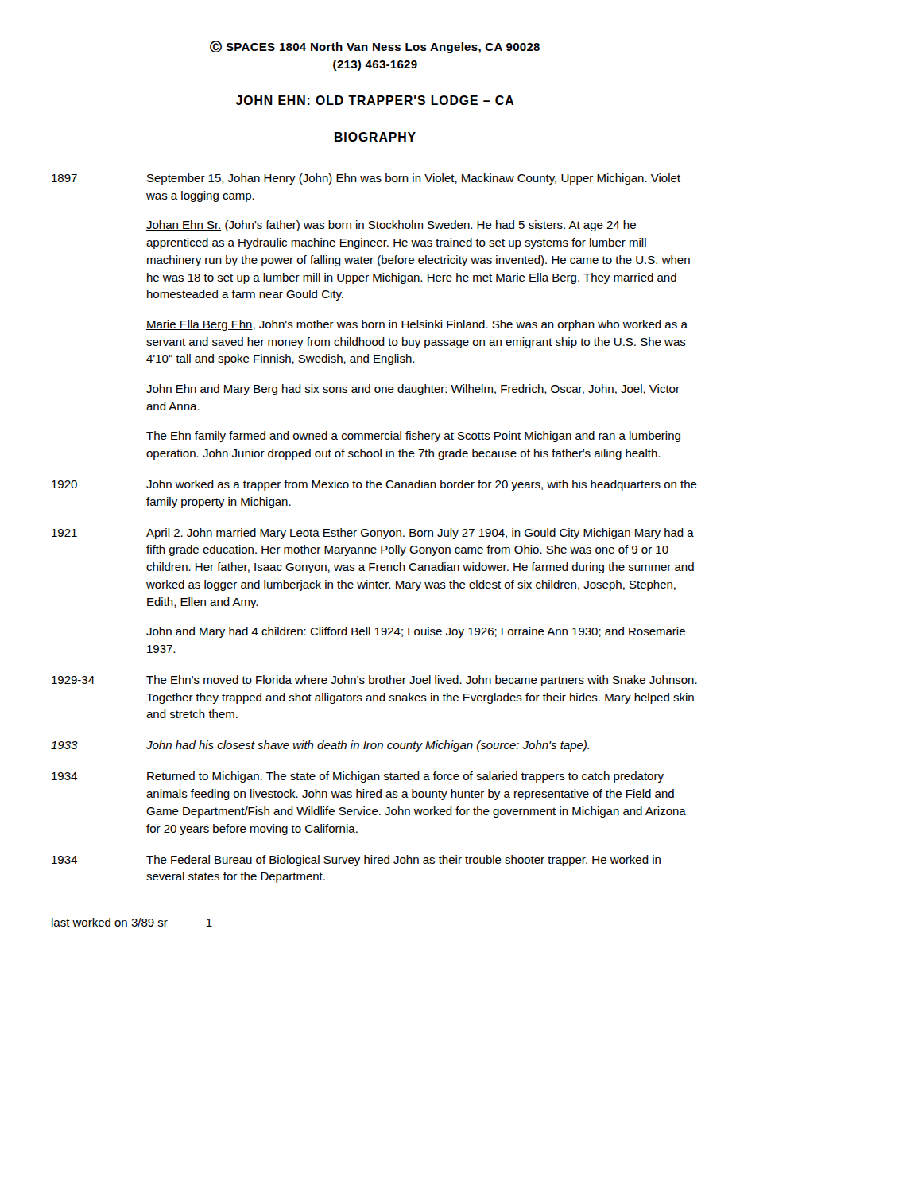Ⓒ SPACES 1804 North Van Ness Los Angeles, CA 90028 (213) 463-1629
JOHN EHN: OLD TRAPPER'S LODGE – CA
BIOGRAPHY
1897
September 15, Johan Henry (John) Ehn was born in Violet, Mackinaw County, Upper Michigan. Violet was a logging camp.
Johan Ehn Sr. (John's father) was born in Stockholm Sweden. He had 5 sisters. At age 24 he apprenticed as a Hydraulic machine Engineer. He was trained to set up systems for lumber mill machinery run by the power of falling water (before electricity was invented). He came to the U.S. when he was 18 to set up a lumber mill in Upper Michigan. Here he met Marie Ella Berg. They married and homesteaded a farm near Gould City.
Marie Ella Berg Ehn, John's mother was born in Helsinki Finland. She was an orphan who worked as a servant and saved her money from childhood to buy passage on an emigrant ship to the U.S. She was 4'10" tall and spoke Finnish, Swedish, and English.
John Ehn and Mary Berg had six sons and one daughter: Wilhelm, Fredrich, Oscar, John, Joel, Victor and Anna.
The Ehn family farmed and owned a commercial fishery at Scotts Point Michigan and ran a lumbering operation. John Junior dropped out of school in the 7th grade because of his father's ailing health.
1920
John worked as a trapper from Mexico to the Canadian border for 20 years, with his headquarters on the family property in Michigan.
1921
April 2. John married Mary Leota Esther Gonyon. Born July 27 1904, in Gould City Michigan Mary had a fifth grade education. Her mother Maryanne Polly Gonyon came from Ohio. She was one of 9 or 10 children. Her father, Isaac Gonyon, was a French Canadian widower. He farmed during the summer and worked as logger and lumberjack in the winter. Mary was the eldest of six children, Joseph, Stephen, Edith, Ellen and Amy.
John and Mary had 4 children: Clifford Bell 1924; Louise Joy 1926; Lorraine Ann 1930; and Rosemarie 1937.
1929-34
The Ehn's moved to Florida where John's brother Joel lived. John became partners with Snake Johnson. Together they trapped and shot alligators and snakes in the Everglades for their hides. Mary helped skin and stretch them.
1933
John had his closest shave with death in Iron county Michigan (source: John's tape).
1934
Returned to Michigan. The state of Michigan started a force of salaried trappers to catch predatory animals feeding on livestock. John was hired as a bounty hunter by a representative of the Field and Game Department/Fish and Wildlife Service. John worked for the government in Michigan and Arizona for 20 years before moving to California.
1934
The Federal Bureau of Biological Survey hired John as their trouble shooter trapper. He worked in several states for the Department.
last worked on 3/89 sr 1